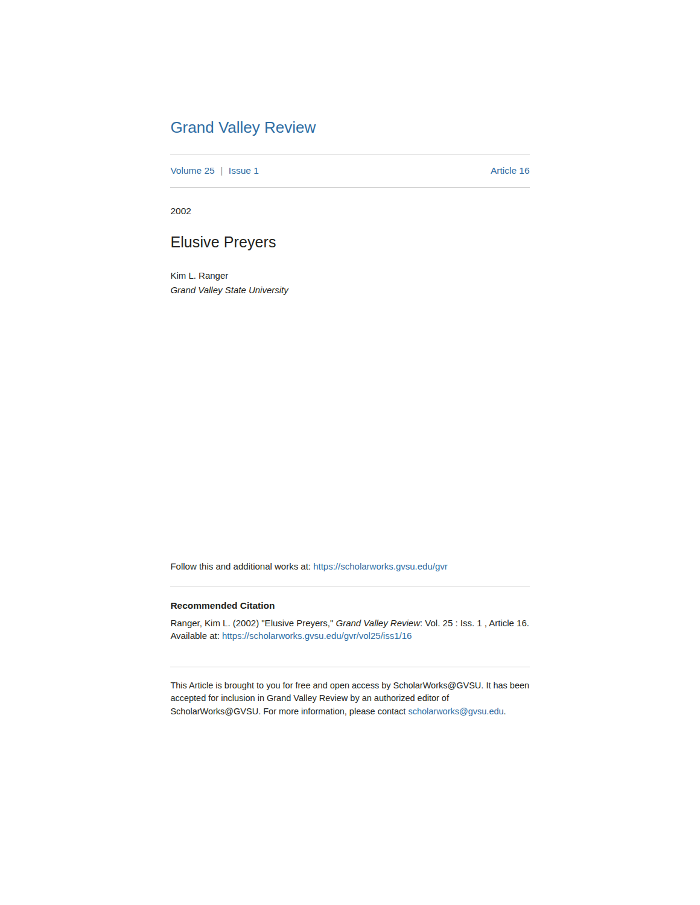Grand Valley Review
Volume 25 | Issue 1
Article 16
2002
Elusive Preyers
Kim L. Ranger
Grand Valley State University
Follow this and additional works at: https://scholarworks.gvsu.edu/gvr
Recommended Citation
Ranger, Kim L. (2002) "Elusive Preyers," Grand Valley Review: Vol. 25 : Iss. 1 , Article 16.
Available at: https://scholarworks.gvsu.edu/gvr/vol25/iss1/16
This Article is brought to you for free and open access by ScholarWorks@GVSU. It has been accepted for inclusion in Grand Valley Review by an authorized editor of ScholarWorks@GVSU. For more information, please contact scholarworks@gvsu.edu.